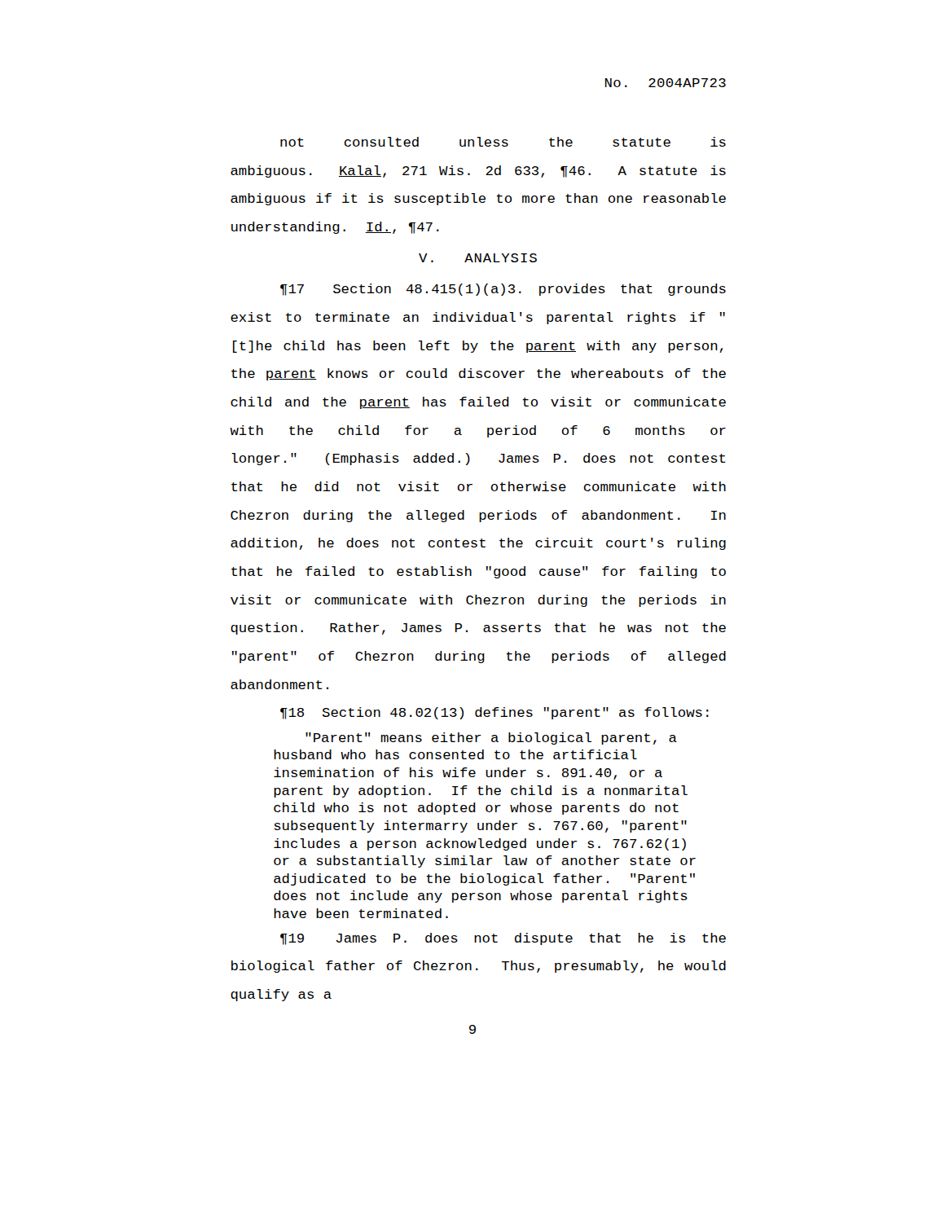No. 2004AP723
not consulted unless the statute is ambiguous. Kalal, 271 Wis. 2d 633, ¶46. A statute is ambiguous if it is susceptible to more than one reasonable understanding. Id., ¶47.
V. ANALYSIS
¶17 Section 48.415(1)(a)3. provides that grounds exist to terminate an individual's parental rights if "[t]he child has been left by the parent with any person, the parent knows or could discover the whereabouts of the child and the parent has failed to visit or communicate with the child for a period of 6 months or longer." (Emphasis added.) James P. does not contest that he did not visit or otherwise communicate with Chezron during the alleged periods of abandonment. In addition, he does not contest the circuit court's ruling that he failed to establish "good cause" for failing to visit or communicate with Chezron during the periods in question. Rather, James P. asserts that he was not the "parent" of Chezron during the periods of alleged abandonment.
¶18 Section 48.02(13) defines "parent" as follows:
"Parent" means either a biological parent, a husband who has consented to the artificial insemination of his wife under s. 891.40, or a parent by adoption. If the child is a nonmarital child who is not adopted or whose parents do not subsequently intermarry under s. 767.60, "parent" includes a person acknowledged under s. 767.62(1) or a substantially similar law of another state or adjudicated to be the biological father. "Parent" does not include any person whose parental rights have been terminated.
¶19 James P. does not dispute that he is the biological father of Chezron. Thus, presumably, he would qualify as a
9